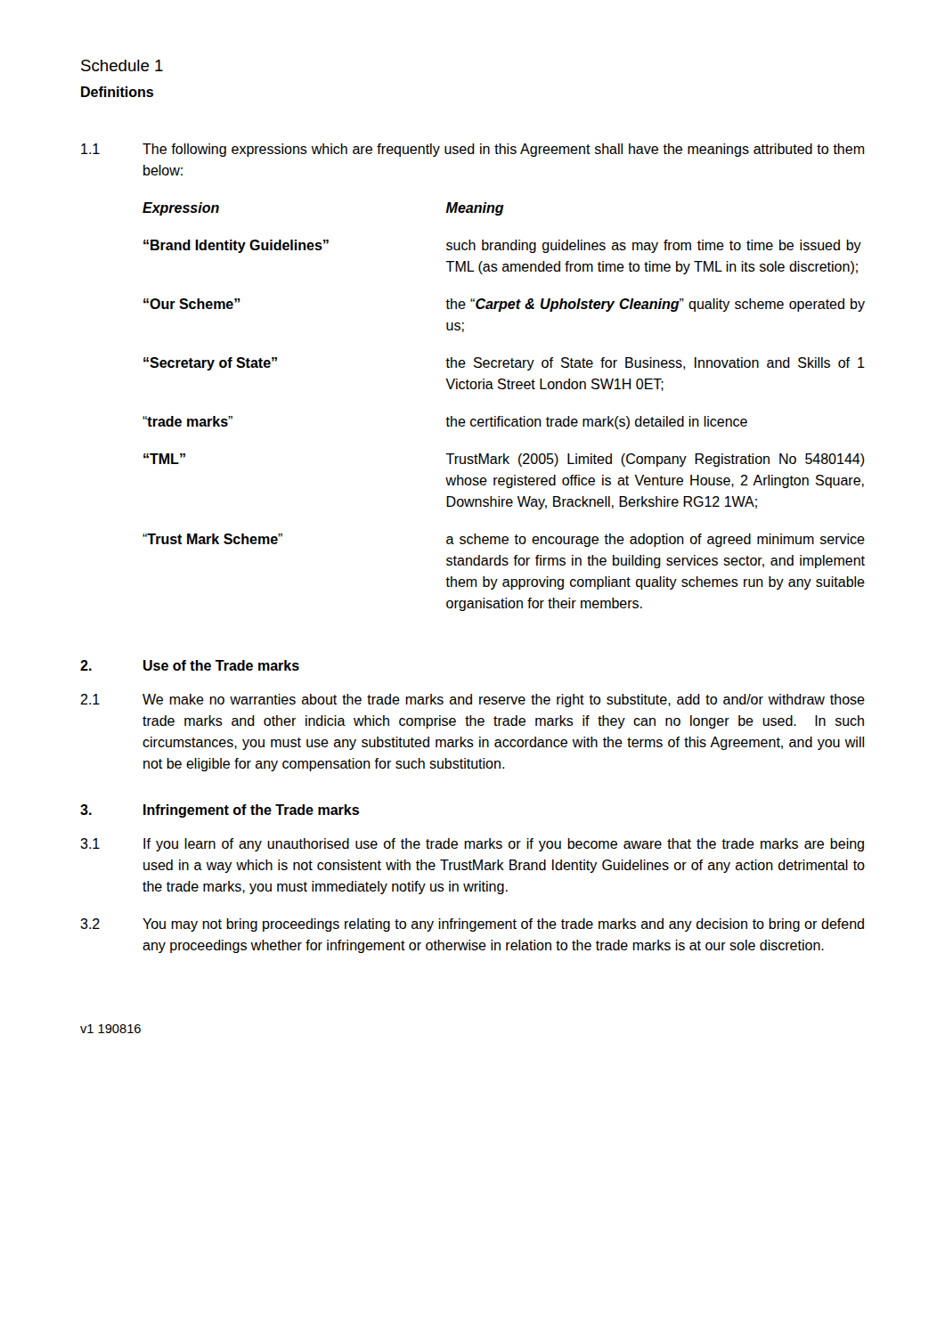Schedule 1
Definitions
1.1
The following expressions which are frequently used in this Agreement shall have the meanings attributed to them below:
| Expression | Meaning |
| “Brand Identity Guidelines” | such branding guidelines as may from time to time be issued by TML (as amended from time to time by TML in its sole discretion); |
| “Our Scheme” | the “ Carpet & Upholstery Cleaning ” quality scheme operated by us; |
| “Secretary of State” | the Secretary of State for Business, Innovation and Skills of 1 Victoria Street London SW1H 0ET; |
| “ trade marks ” | the certification trade mark(s) detailed in licence |
| “TML” | TrustMark (2005) Limited (Company Registration No 5480144) whose registered office is at Venture House, 2 Arlington Square, Downshire Way, Bracknell, Berkshire RG12 1WA; |
| “ Trust Mark Scheme ” | a scheme to encourage the adoption of agreed minimum service standards for firms in the building services sector, and implement them by approving compliant quality schemes run by any suitable organisation for their members. |
2.
Use of the Trade marks
2.1
We make no warranties about the trade marks and reserve the right to substitute, add to and/or withdraw those trade marks and other indicia which comprise the trade marks if they can no longer be used. In such circumstances, you must use any substituted marks in accordance with the terms of this Agreement, and you will not be eligible for any compensation for such substitution.
3.
Infringement of the Trade marks
3.1
If you learn of any unauthorised use of the trade marks or if you become aware that the trade marks are being used in a way which is not consistent with the TrustMark Brand Identity Guidelines or of any action detrimental to the trade marks, you must immediately notify us in writing.
3.2
You may not bring proceedings relating to any infringement of the trade marks and any decision to bring or defend any proceedings whether for infringement or otherwise in relation to the trade marks is at our sole discretion.
v1 190816